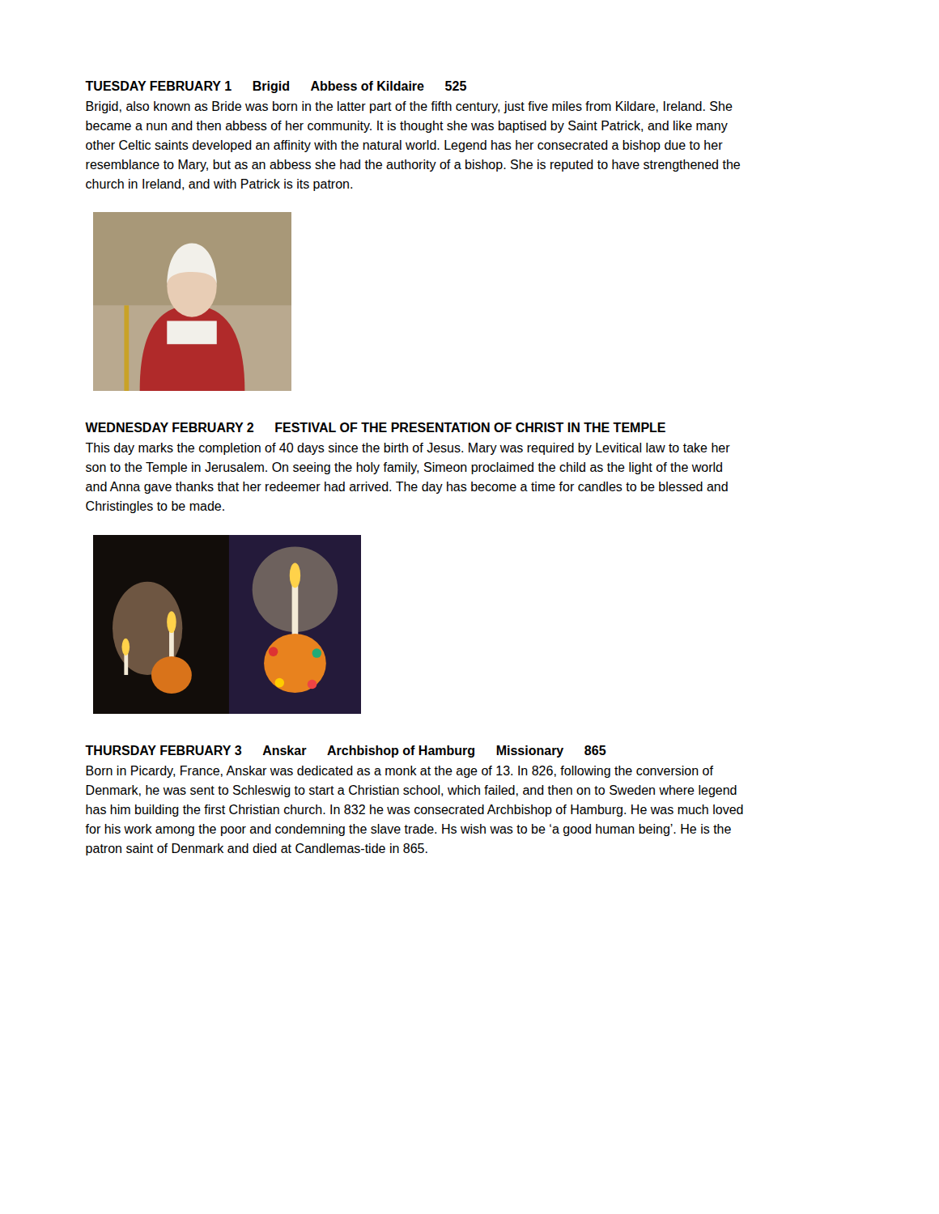TUESDAY FEBRUARY 1 Brigid Abbess of Kildaire 525
Brigid, also known as Bride was born in the latter part of the fifth century, just five miles from Kildare, Ireland. She became a nun and then abbess of her community. It is thought she was baptised by Saint Patrick, and like many other Celtic saints developed an affinity with the natural world. Legend has her consecrated a bishop due to her resemblance to Mary, but as an abbess she had the authority of a bishop. She is reputed to have strengthened the church in Ireland, and with Patrick is its patron.
WEDNESDAY FEBRUARY 2 FESTIVAL OF THE PRESENTATION OF CHRIST IN THE TEMPLE
This day marks the completion of 40 days since the birth of Jesus. Mary was required by Levitical law to take her son to the Temple in Jerusalem. On seeing the holy family, Simeon proclaimed the child as the light of the world and Anna gave thanks that her redeemer had arrived. The day has become a time for candles to be blessed and Christingles to be made.
THURSDAY FEBRUARY 3 Anskar Archbishop of Hamburg Missionary 865
Born in Picardy, France, Anskar was dedicated as a monk at the age of 13. In 826, following the conversion of Denmark, he was sent to Schleswig to start a Christian school, which failed, and then on to Sweden where legend has him building the first Christian church. In 832 he was consecrated Archbishop of Hamburg. He was much loved for his work among the poor and condemning the slave trade. Hs wish was to be ‘a good human being’. He is the patron saint of Denmark and died at Candlemas-tide in 865.